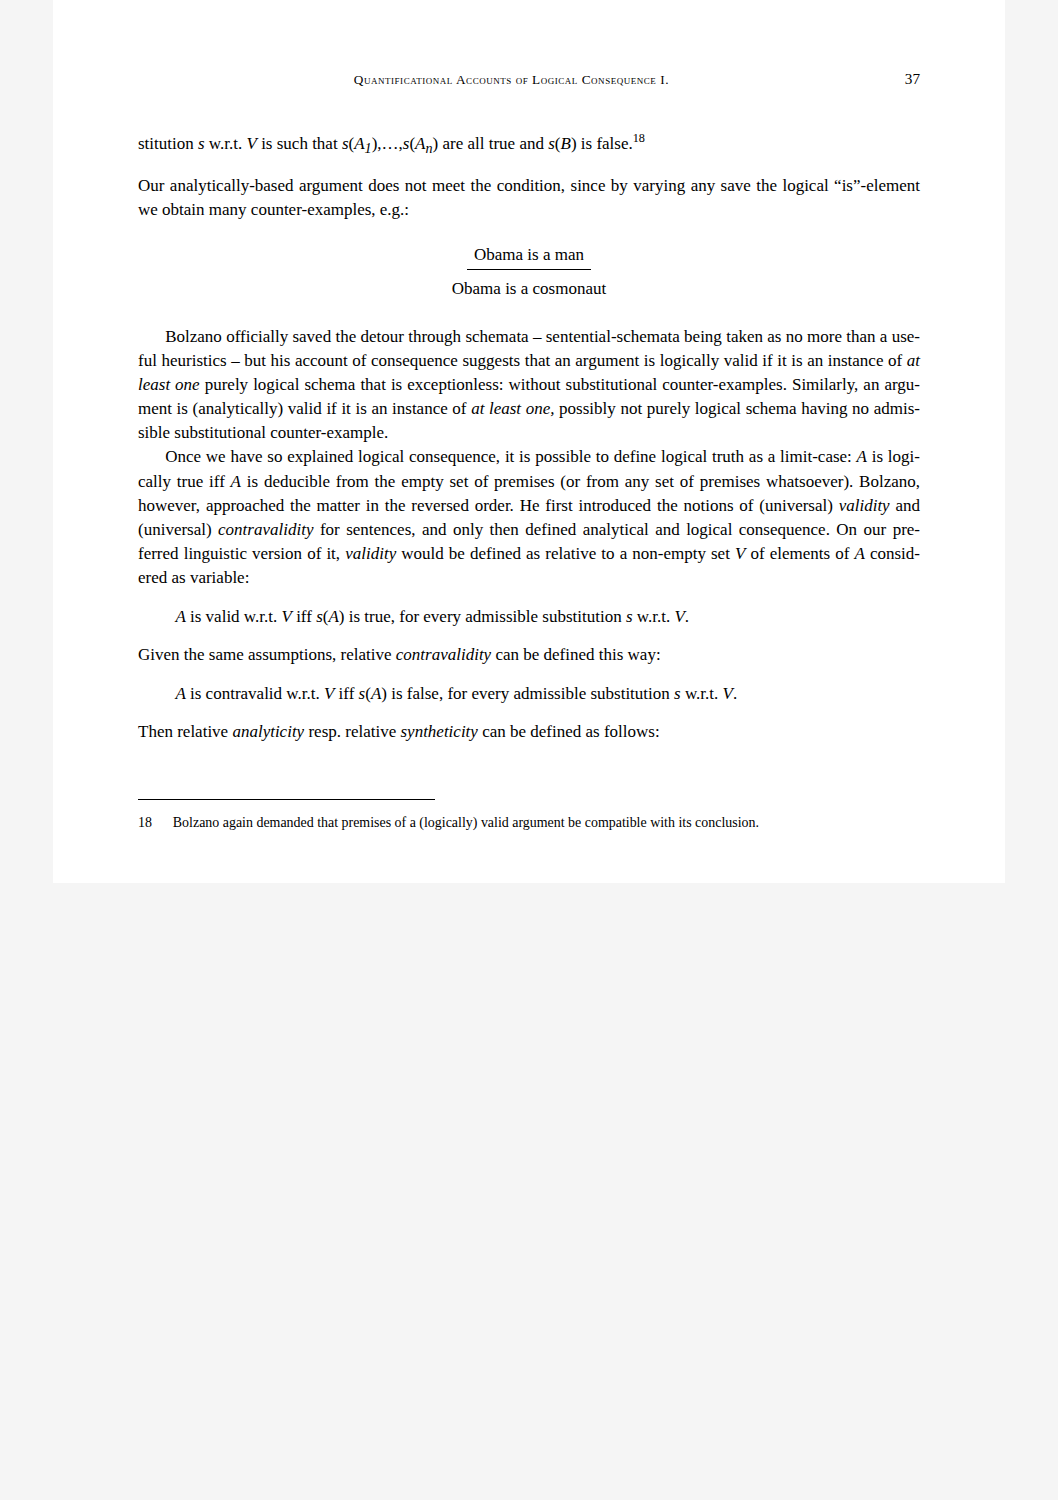Quantificational Accounts of Logical Consequence I. 37
stitution s w.r.t. V is such that s(A1),…,s(An) are all true and s(B) is false.18
Our analytically-based argument does not meet the condition, since by varying any save the logical “is”-element we obtain many counter-examples, e.g.:
Obama is a man Obama is a cosmonaut
Bolzano officially saved the detour through schemata – sentential-schemata being taken as no more than a useful heuristics – but his account of consequence suggests that an argument is logically valid if it is an instance of at least one purely logical schema that is exceptionless: without substitutional counter-examples. Similarly, an argument is (analytically) valid if it is an instance of at least one, possibly not purely logical schema having no admissible substitutional counter-example.
Once we have so explained logical consequence, it is possible to define logical truth as a limit-case: A is logically true iff A is deducible from the empty set of premises (or from any set of premises whatsoever). Bolzano, however, approached the matter in the reversed order. He first introduced the notions of (universal) validity and (universal) contravalidity for sentences, and only then defined analytical and logical consequence. On our preferred linguistic version of it, validity would be defined as relative to a non-empty set V of elements of A considered as variable:
A is valid w.r.t. V iff s(A) is true, for every admissible substitution s w.r.t. V.
Given the same assumptions, relative contravalidity can be defined this way:
A is contravalid w.r.t. V iff s(A) is false, for every admissible substitution s w.r.t. V.
Then relative analyticity resp. relative syntheticity can be defined as follows:
18 Bolzano again demanded that premises of a (logically) valid argument be compatible with its conclusion.